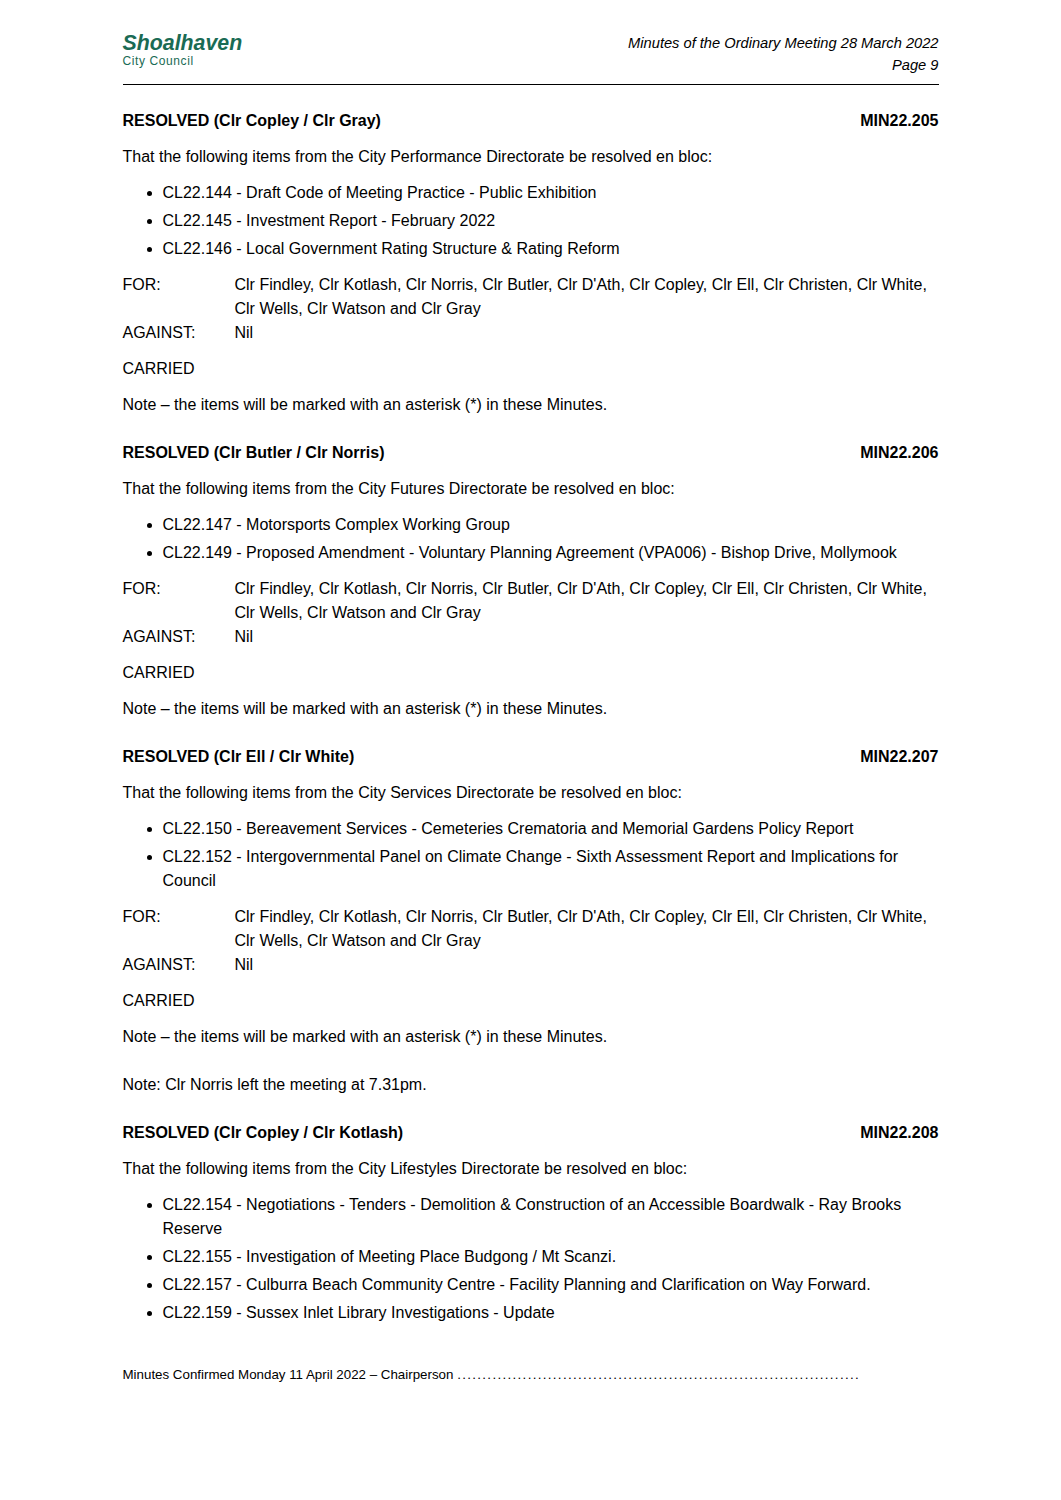ShoalhavenCity Council
Minutes of the Ordinary Meeting 28 March 2022
Page 9
RESOLVED (Clr Copley / Clr Gray) MIN22.205
That the following items from the City Performance Directorate be resolved en bloc:
CL22.144 - Draft Code of Meeting Practice - Public Exhibition
CL22.145 - Investment Report - February 2022
CL22.146 - Local Government Rating Structure & Rating Reform
FOR:
Clr Findley, Clr Kotlash, Clr Norris, Clr Butler, Clr D'Ath, Clr Copley, Clr Ell, Clr Christen, Clr White, Clr Wells, Clr Watson and Clr Gray
AGAINST:
Nil
CARRIED
Note – the items will be marked with an asterisk (*) in these Minutes.
RESOLVED (Clr Butler / Clr Norris) MIN22.206
That the following items from the City Futures Directorate be resolved en bloc:
CL22.147 - Motorsports Complex Working Group
CL22.149 - Proposed Amendment - Voluntary Planning Agreement (VPA006) - Bishop Drive, Mollymook
FOR:
Clr Findley, Clr Kotlash, Clr Norris, Clr Butler, Clr D'Ath, Clr Copley, Clr Ell, Clr Christen, Clr White, Clr Wells, Clr Watson and Clr Gray
AGAINST:
Nil
CARRIED
Note – the items will be marked with an asterisk (*) in these Minutes.
RESOLVED (Clr Ell / Clr White) MIN22.207
That the following items from the City Services Directorate be resolved en bloc:
CL22.150 - Bereavement Services - Cemeteries Crematoria and Memorial Gardens Policy Report
CL22.152 - Intergovernmental Panel on Climate Change - Sixth Assessment Report and Implications for Council
FOR:
Clr Findley, Clr Kotlash, Clr Norris, Clr Butler, Clr D'Ath, Clr Copley, Clr Ell, Clr Christen, Clr White, Clr Wells, Clr Watson and Clr Gray
AGAINST:
Nil
CARRIED
Note – the items will be marked with an asterisk (*) in these Minutes.
Note: Clr Norris left the meeting at 7.31pm.
RESOLVED (Clr Copley / Clr Kotlash) MIN22.208
That the following items from the City Lifestyles Directorate be resolved en bloc:
CL22.154 - Negotiations - Tenders - Demolition & Construction of an Accessible Boardwalk - Ray Brooks Reserve
CL22.155 - Investigation of Meeting Place Budgong / Mt Scanzi.
CL22.157 - Culburra Beach Community Centre - Facility Planning and Clarification on Way Forward.
CL22.159 - Sussex Inlet Library Investigations - Update
Minutes Confirmed Monday 11 April 2022 – Chairperson ................................................................................